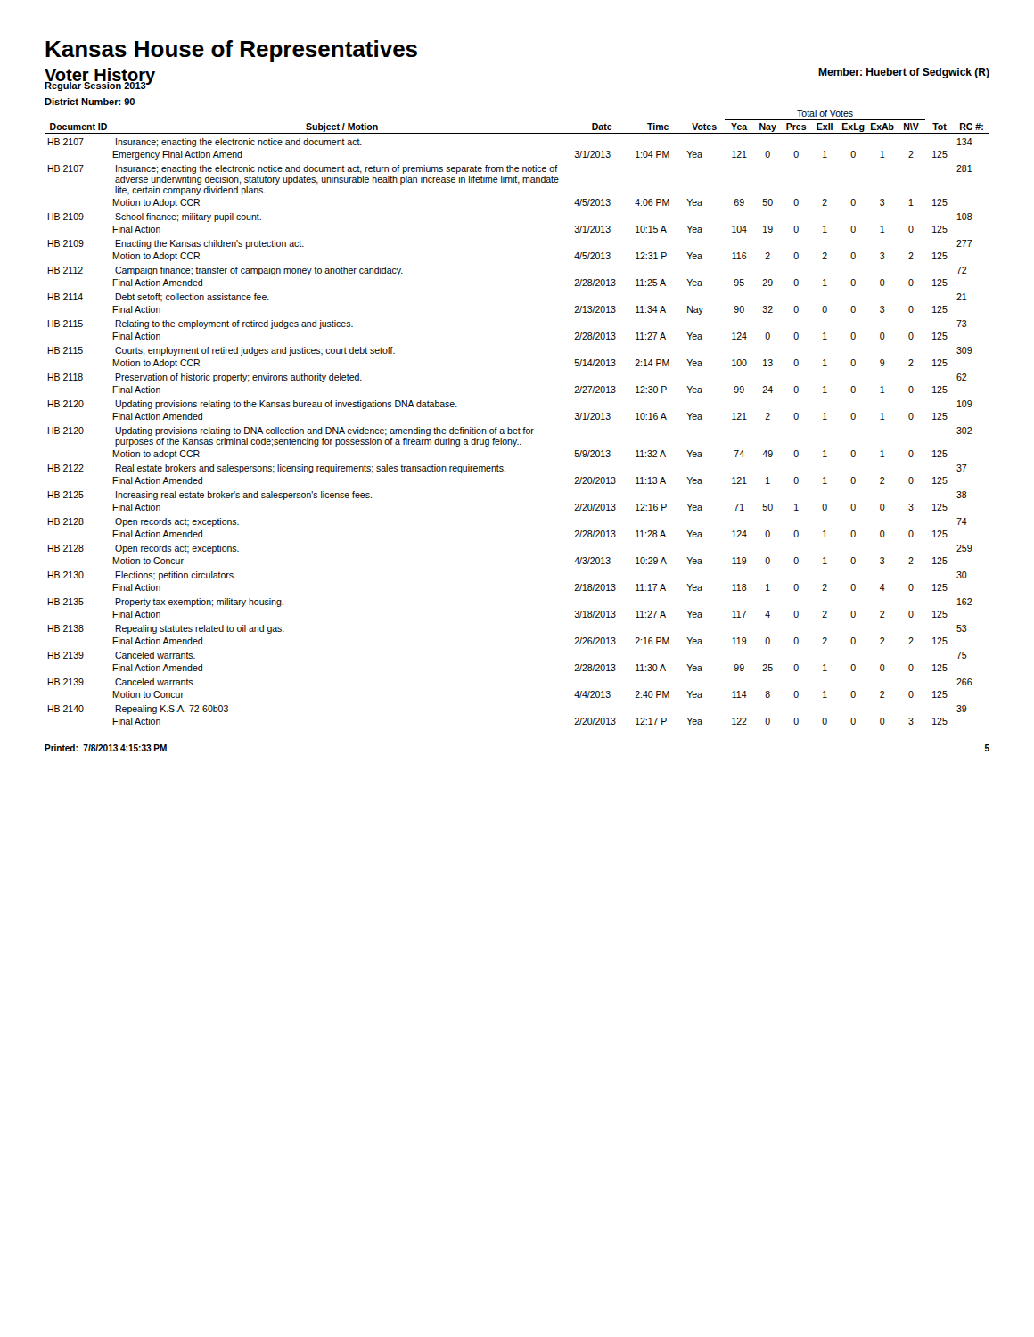Kansas House of Representatives
Voter History
Member: Huebert of Sedgwick (R)
Regular Session 2013
District Number: 90
| | Total of Votes | |
| Document ID | Subject / Motion | Date | Time | Votes | Yea | Nay | Pres | ExII | ExLg | ExAb | N\V | Tot | RC #: |
| HB 2107 | Insurance; enacting the electronic notice and document act. | | | | | 134 |
| | Emergency Final Action Amend | 3/1/2013 | 1:04 PM | Yea | 121 | 0 | 0 | 1 | 0 | 1 | 2 | 125 | |
| HB 2107 | Insurance; enacting the electronic notice and document act, return of premiums separate from the notice of adverse underwriting decision, statutory updates, uninsurable health plan increase in lifetime limit, mandate lite, certain company dividend plans. | | | | | 281 |
| | Motion to Adopt CCR | 4/5/2013 | 4:06 PM | Yea | 69 | 50 | 0 | 2 | 0 | 3 | 1 | 125 | |
| HB 2109 | School finance; military pupil count. | | | | | 108 |
| | Final Action | 3/1/2013 | 10:15 A | Yea | 104 | 19 | 0 | 1 | 0 | 1 | 0 | 125 | |
| HB 2109 | Enacting the Kansas children's protection act. | | | | | 277 |
| | Motion to Adopt CCR | 4/5/2013 | 12:31 P | Yea | 116 | 2 | 0 | 2 | 0 | 3 | 2 | 125 | |
| HB 2112 | Campaign finance; transfer of campaign money to another candidacy. | | | | | 72 |
| | Final Action Amended | 2/28/2013 | 11:25 A | Yea | 95 | 29 | 0 | 1 | 0 | 0 | 0 | 125 | |
| HB 2114 | Debt setoff; collection assistance fee. | | | | | 21 |
| | Final Action | 2/13/2013 | 11:34 A | Nay | 90 | 32 | 0 | 0 | 0 | 3 | 0 | 125 | |
| HB 2115 | Relating to the employment of retired judges and justices. | | | | | 73 |
| | Final Action | 2/28/2013 | 11:27 A | Yea | 124 | 0 | 0 | 1 | 0 | 0 | 0 | 125 | |
| HB 2115 | Courts; employment of retired judges and justices; court debt setoff. | | | | | 309 |
| | Motion to Adopt CCR | 5/14/2013 | 2:14 PM | Yea | 100 | 13 | 0 | 1 | 0 | 9 | 2 | 125 | |
| HB 2118 | Preservation of historic property; environs authority deleted. | | | | | 62 |
| | Final Action | 2/27/2013 | 12:30 P | Yea | 99 | 24 | 0 | 1 | 0 | 1 | 0 | 125 | |
| HB 2120 | Updating provisions relating to the Kansas bureau of investigations DNA database. | | | | | 109 |
| | Final Action Amended | 3/1/2013 | 10:16 A | Yea | 121 | 2 | 0 | 1 | 0 | 1 | 0 | 125 | |
| HB 2120 | Updating provisions relating to DNA collection and DNA evidence; amending the definition of a bet for purposes of the Kansas criminal code;sentencing for possession of a firearm during a drug felony.. | | | | | 302 |
| | Motion to adopt CCR | 5/9/2013 | 11:32 A | Yea | 74 | 49 | 0 | 1 | 0 | 1 | 0 | 125 | |
| HB 2122 | Real estate brokers and salespersons; licensing requirements; sales transaction requirements. | | | | | 37 |
| | Final Action Amended | 2/20/2013 | 11:13 A | Yea | 121 | 1 | 0 | 1 | 0 | 2 | 0 | 125 | |
| HB 2125 | Increasing real estate broker's and salesperson's license fees. | | | | | 38 |
| | Final Action | 2/20/2013 | 12:16 P | Yea | 71 | 50 | 1 | 0 | 0 | 0 | 3 | 125 | |
| HB 2128 | Open records act; exceptions. | | | | | 74 |
| | Final Action Amended | 2/28/2013 | 11:28 A | Yea | 124 | 0 | 0 | 1 | 0 | 0 | 0 | 125 | |
| HB 2128 | Open records act; exceptions. | | | | | 259 |
| | Motion to Concur | 4/3/2013 | 10:29 A | Yea | 119 | 0 | 0 | 1 | 0 | 3 | 2 | 125 | |
| HB 2130 | Elections; petition circulators. | | | | | 30 |
| | Final Action | 2/18/2013 | 11:17 A | Yea | 118 | 1 | 0 | 2 | 0 | 4 | 0 | 125 | |
| HB 2135 | Property tax exemption; military housing. | | | | | 162 |
| | Final Action | 3/18/2013 | 11:27 A | Yea | 117 | 4 | 0 | 2 | 0 | 2 | 0 | 125 | |
| HB 2138 | Repealing statutes related to oil and gas. | | | | | 53 |
| | Final Action Amended | 2/26/2013 | 2:16 PM | Yea | 119 | 0 | 0 | 2 | 0 | 2 | 2 | 125 | |
| HB 2139 | Canceled warrants. | | | | | 75 |
| | Final Action Amended | 2/28/2013 | 11:30 A | Yea | 99 | 25 | 0 | 1 | 0 | 0 | 0 | 125 | |
| HB 2139 | Canceled warrants. | | | | | 266 |
| | Motion to Concur | 4/4/2013 | 2:40 PM | Yea | 114 | 8 | 0 | 1 | 0 | 2 | 0 | 125 | |
| HB 2140 | Repealing K.S.A. 72-60b03 | | | | | 39 |
| | Final Action | 2/20/2013 | 12:17 P | Yea | 122 | 0 | 0 | 0 | 0 | 0 | 3 | 125 | |
Printed: 7/8/2013 4:15:33 PM 5